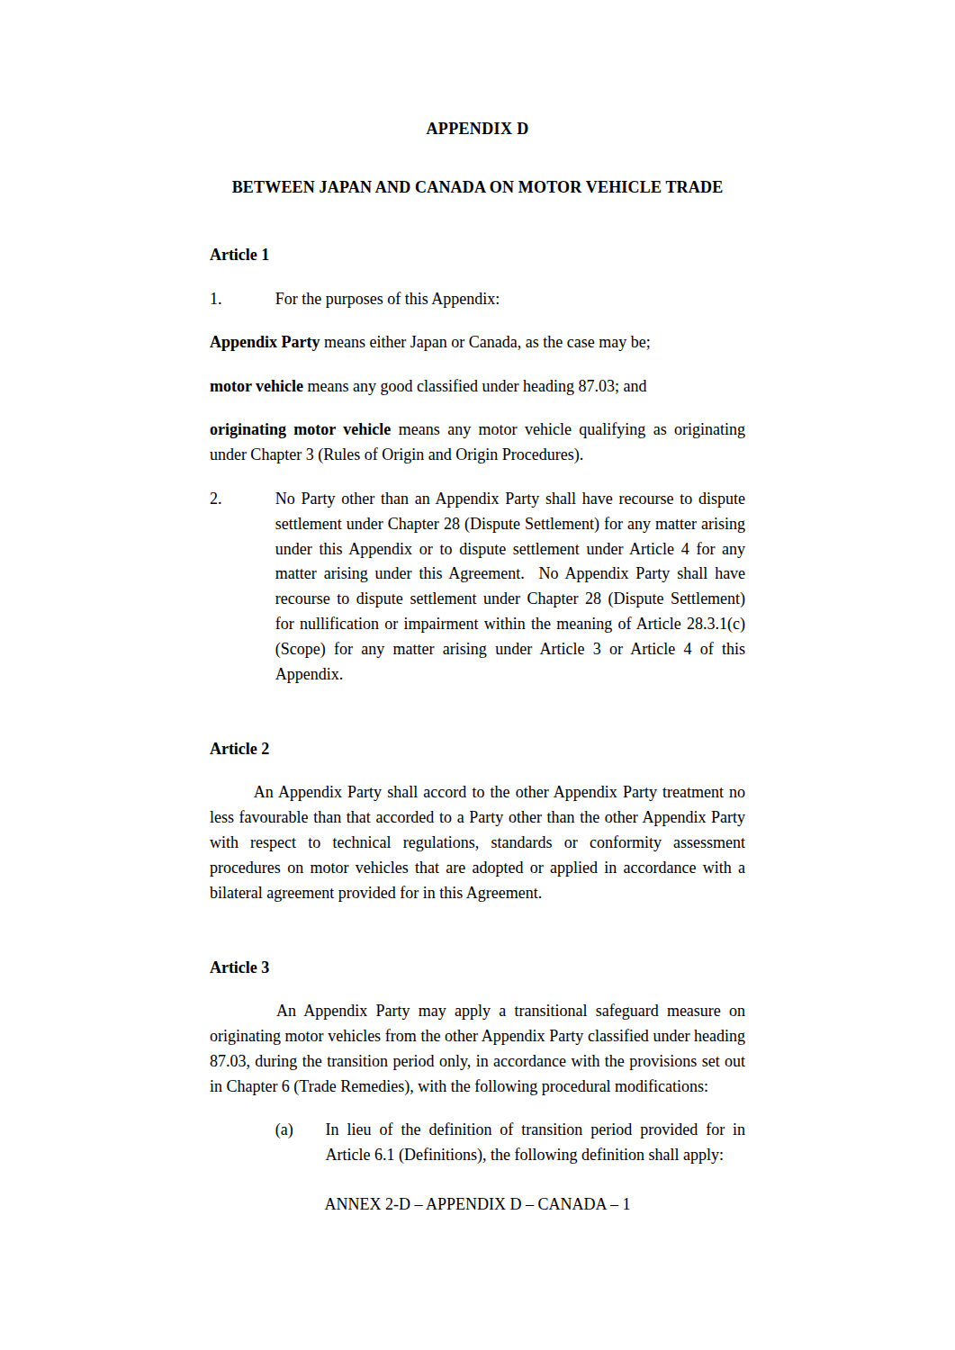APPENDIX D
BETWEEN JAPAN AND CANADA ON MOTOR VEHICLE TRADE
Article 1
1. For the purposes of this Appendix:
Appendix Party means either Japan or Canada, as the case may be;
motor vehicle means any good classified under heading 87.03; and
originating motor vehicle means any motor vehicle qualifying as originating under Chapter 3 (Rules of Origin and Origin Procedures).
2. No Party other than an Appendix Party shall have recourse to dispute settlement under Chapter 28 (Dispute Settlement) for any matter arising under this Appendix or to dispute settlement under Article 4 for any matter arising under this Agreement. No Appendix Party shall have recourse to dispute settlement under Chapter 28 (Dispute Settlement) for nullification or impairment within the meaning of Article 28.3.1(c) (Scope) for any matter arising under Article 3 or Article 4 of this Appendix.
Article 2
An Appendix Party shall accord to the other Appendix Party treatment no less favourable than that accorded to a Party other than the other Appendix Party with respect to technical regulations, standards or conformity assessment procedures on motor vehicles that are adopted or applied in accordance with a bilateral agreement provided for in this Agreement.
Article 3
An Appendix Party may apply a transitional safeguard measure on originating motor vehicles from the other Appendix Party classified under heading 87.03, during the transition period only, in accordance with the provisions set out in Chapter 6 (Trade Remedies), with the following procedural modifications:
(a) In lieu of the definition of transition period provided for in Article 6.1 (Definitions), the following definition shall apply:
ANNEX 2-D – APPENDIX D – CANADA – 1